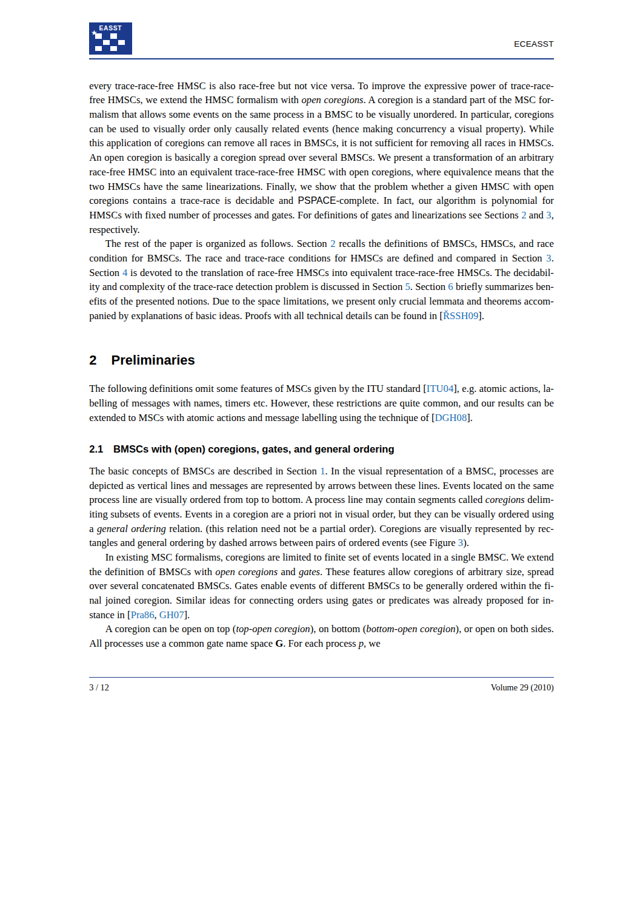EASST
★
ECEASST
every trace-race-free HMSC is also race-free but not vice versa. To improve the expressive power of trace-race-free HMSCs, we extend the HMSC formalism with open coregions. A coregion is a standard part of the MSC formalism that allows some events on the same process in a BMSC to be visually unordered. In particular, coregions can be used to visually order only causally related events (hence making concurrency a visual property). While this application of coregions can remove all races in BMSCs, it is not sufficient for removing all races in HMSCs. An open coregion is basically a coregion spread over several BMSCs. We present a transformation of an arbitrary race-free HMSC into an equivalent trace-race-free HMSC with open coregions, where equivalence means that the two HMSCs have the same linearizations. Finally, we show that the problem whether a given HMSC with open coregions contains a trace-race is decidable and PSPACE-complete. In fact, our algorithm is polynomial for HMSCs with fixed number of processes and gates. For definitions of gates and linearizations see Sections 2 and 3, respectively.
The rest of the paper is organized as follows. Section 2 recalls the definitions of BMSCs, HMSCs, and race condition for BMSCs. The race and trace-race conditions for HMSCs are defined and compared in Section 3. Section 4 is devoted to the translation of race-free HMSCs into equivalent trace-race-free HMSCs. The decidability and complexity of the trace-race detection problem is discussed in Section 5. Section 6 briefly summarizes benefits of the presented notions. Due to the space limitations, we present only crucial lemmata and theorems accompanied by explanations of basic ideas. Proofs with all technical details can be found in [ŘSSH09].
2 Preliminaries
The following definitions omit some features of MSCs given by the ITU standard [ITU04], e.g. atomic actions, labelling of messages with names, timers etc. However, these restrictions are quite common, and our results can be extended to MSCs with atomic actions and message labelling using the technique of [DGH08].
2.1 BMSCs with (open) coregions, gates, and general ordering
The basic concepts of BMSCs are described in Section 1. In the visual representation of a BMSC, processes are depicted as vertical lines and messages are represented by arrows between these lines. Events located on the same process line are visually ordered from top to bottom. A process line may contain segments called coregions delimiting subsets of events. Events in a coregion are a priori not in visual order, but they can be visually ordered using a general ordering relation. (this relation need not be a partial order). Coregions are visually represented by rectangles and general ordering by dashed arrows between pairs of ordered events (see Figure 3).
In existing MSC formalisms, coregions are limited to finite set of events located in a single BMSC. We extend the definition of BMSCs with open coregions and gates. These features allow coregions of arbitrary size, spread over several concatenated BMSCs. Gates enable events of different BMSCs to be generally ordered within the final joined coregion. Similar ideas for connecting orders using gates or predicates was already proposed for instance in [Pra86, GH07].
A coregion can be open on top (top-open coregion), on bottom (bottom-open coregion), or open on both sides. All processes use a common gate name space G. For each process p, we
3 / 12
Volume 29 (2010)